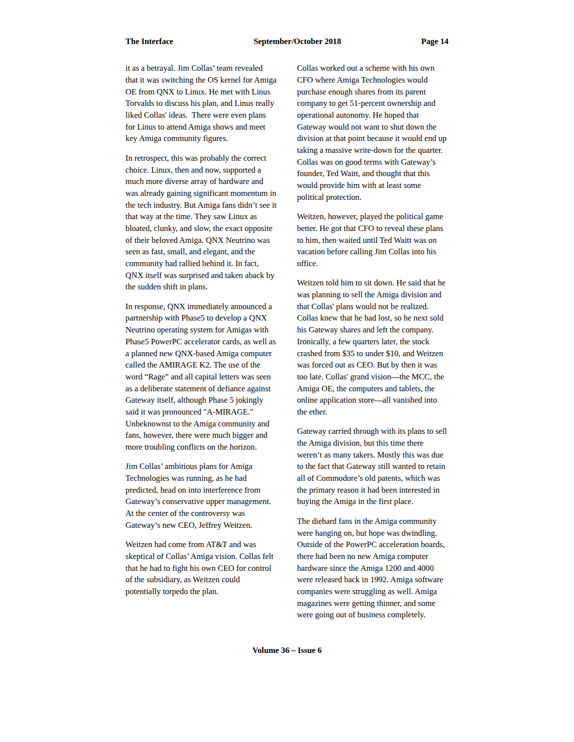The Interface September/October 2018 Page 14
it as a betrayal. Jim Collas’ team revealed that it was switching the OS kernel for Amiga OE from QNX to Linux. He met with Linus Torvalds to discuss his plan, and Linus really liked Collas' ideas. There were even plans for Linus to attend Amiga shows and meet key Amiga community figures.
In retrospect, this was probably the correct choice. Linux, then and now, supported a much more diverse array of hardware and was already gaining significant momentum in the tech industry. But Amiga fans didn’t see it that way at the time. They saw Linux as bloated, clunky, and slow, the exact opposite of their beloved Amiga. QNX Neutrino was seen as fast, small, and elegant, and the community had rallied behind it. In fact, QNX itself was surprised and taken aback by the sudden shift in plans.
In response, QNX immediately announced a partnership with Phase5 to develop a QNX Neutrino operating system for Amigas with Phase5 PowerPC accelerator cards, as well as a planned new QNX-based Amiga computer called the AMIRAGE K2. The use of the word “Rage” and all capital letters was seen as a deliberate statement of defiance against Gateway itself, although Phase 5 jokingly said it was pronounced "A-MIRAGE." Unbeknownst to the Amiga community and fans, however, there were much bigger and more troubling conflicts on the horizon.
Jim Collas’ ambitious plans for Amiga Technologies was running, as he had predicted, head on into interference from Gateway’s conservative upper management. At the center of the controversy was Gateway’s new CEO, Jeffrey Weitzen.
Weitzen had come from AT&T and was skeptical of Collas’ Amiga vision. Collas felt that he had to fight his own CEO for control of the subsidiary, as Weitzen could potentially torpedo the plan.
Collas worked out a scheme with his own CFO where Amiga Technologies would purchase enough shares from its parent company to get 51-percent ownership and operational autonomy. He hoped that Gateway would not want to shut down the division at that point because it would end up taking a massive write-down for the quarter. Collas was on good terms with Gateway’s founder, Ted Waitt, and thought that this would provide him with at least some political protection.
Weitzen, however, played the political game better. He got that CFO to reveal these plans to him, then waited until Ted Waitt was on vacation before calling Jim Collas into his office.
Weitzen told him to sit down. He said that he was planning to sell the Amiga division and that Collas' plans would not be realized. Collas knew that he had lost, so he next sold his Gateway shares and left the company. Ironically, a few quarters later, the stock crashed from $35 to under $10, and Weitzen was forced out as CEO. But by then it was too late. Collas' grand vision—the MCC, the Amiga OE, the computers and tablets, the online application store—all vanished into the ether.
Gateway carried through with its plans to sell the Amiga division, but this time there weren’t as many takers. Mostly this was due to the fact that Gateway still wanted to retain all of Commodore’s old patents, which was the primary reason it had been interested in buying the Amiga in the first place.
The diehard fans in the Amiga community were hanging on, but hope was dwindling. Outside of the PowerPC acceleration boards, there had been no new Amiga computer hardware since the Amiga 1200 and 4000 were released back in 1992. Amiga software companies were struggling as well. Amiga magazines were getting thinner, and some were going out of business completely.
Volume 36 – Issue 6